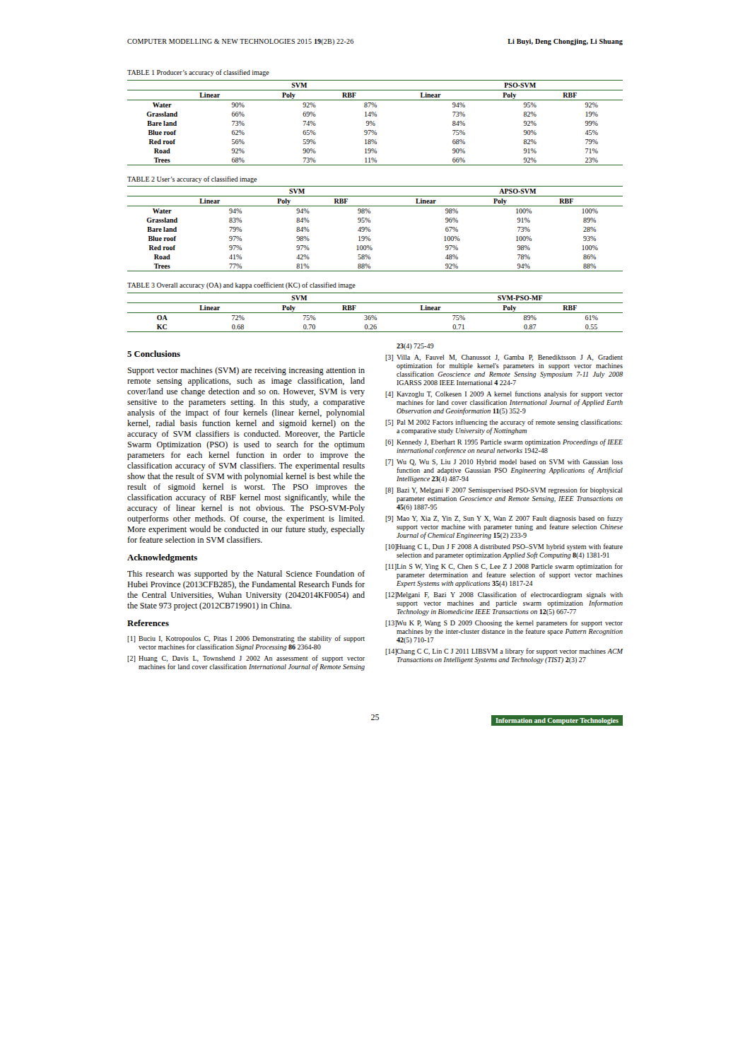Computer Modelling & New Technologies 2015 19(2B) 22-26
Li Buyi, Deng Chongjing, Li Shuang
TABLE 1 Producer’s accuracy of classified image
| | SVM | | PSO-SVM |
| --- | --- | --- | --- |
| | Linear | Poly | RBF | | Linear | Poly | RBF |
| Water | 90% | 92% | 87% | | 94% | 95% | 92% |
| Grassland | 66% | 69% | 14% | | 73% | 82% | 19% |
| Bare land | 73% | 74% | 9% | | 84% | 92% | 99% |
| Blue roof | 62% | 65% | 97% | | 75% | 90% | 45% |
| Red roof | 56% | 59% | 18% | | 68% | 82% | 79% |
| Road | 92% | 90% | 19% | | 90% | 91% | 71% |
| Trees | 68% | 73% | 11% | | 66% | 92% | 23% |
TABLE 2 User’s accuracy of classified image
| | SVM | | APSO-SVM |
| --- | --- | --- | --- |
| | Linear | Poly | RBF | | Linear | Poly | RBF |
| Water | 94% | 94% | 98% | | 98% | 100% | 100% |
| Grassland | 83% | 84% | 95% | | 96% | 91% | 89% |
| Bare land | 79% | 84% | 49% | | 67% | 73% | 28% |
| Blue roof | 97% | 98% | 19% | | 100% | 100% | 93% |
| Red roof | 97% | 97% | 100% | | 97% | 98% | 100% |
| Road | 41% | 42% | 58% | | 48% | 78% | 86% |
| Trees | 77% | 81% | 88% | | 92% | 94% | 88% |
TABLE 3 Overall accuracy (OA) and kappa coefficient (KC) of classified image
| | SVM | | SVM-PSO-MF |
| --- | --- | --- | --- |
| | Linear | Poly | RBF | | Linear | Poly | RBF |
| OA | 72% | 75% | 36% | | 75% | 89% | 61% |
| KC | 0.68 | 0.70 | 0.26 | | 0.71 | 0.87 | 0.55 |
5 Conclusions
Support vector machines (SVM) are receiving increasing attention in remote sensing applications, such as image classification, land cover/land use change detection and so on. However, SVM is very sensitive to the parameters setting. In this study, a comparative analysis of the impact of four kernels (linear kernel, polynomial kernel, radial basis function kernel and sigmoid kernel) on the accuracy of SVM classifiers is conducted. Moreover, the Particle Swarm Optimization (PSO) is used to search for the optimum parameters for each kernel function in order to improve the classification accuracy of SVM classifiers. The experimental results show that the result of SVM with polynomial kernel is best while the result of sigmoid kernel is worst. The PSO improves the classification accuracy of RBF kernel most significantly, while the accuracy of linear kernel is not obvious. The PSO-SVM-Poly outperforms other methods. Of course, the experiment is limited. More experiment would be conducted in our future study, especially for feature selection in SVM classifiers.
Acknowledgments
This research was supported by the Natural Science Foundation of Hubei Province (2013CFB285), the Fundamental Research Funds for the Central Universities, Wuhan University (2042014KF0054) and the State 973 project (2012CB719901) in China.
References
[1] Buciu I, Kotropoulos C, Pitas I 2006 Demonstrating the stability of support vector machines for classification Signal Processing 86 2364-80
[2] Huang C, Davis L, Townshend J 2002 An assessment of support vector machines for land cover classification International Journal of Remote Sensing 23(4) 725-49
[3] Villa A, Fauvel M, Chanussot J, Gamba P, Benediktsson J A, Gradient optimization for multiple kernel's parameters in support vector machines classification Geoscience and Remote Sensing Symposium 7-11 July 2008 IGARSS 2008 IEEE International 4 224-7
[4] Kavzoglu T, Colkesen I 2009 A kernel functions analysis for support vector machines for land cover classification International Journal of Applied Earth Observation and Geoinformation 11(5) 352-9
[5] Pal M 2002 Factors influencing the accuracy of remote sensing classifications: a comparative study University of Nottingham
[6] Kennedy J, Eberhart R 1995 Particle swarm optimization Proceedings of IEEE international conference on neural networks 1942-48
[7] Wu Q, Wu S, Liu J 2010 Hybrid model based on SVM with Gaussian loss function and adaptive Gaussian PSO Engineering Applications of Artificial Intelligence 23(4) 487-94
[8] Bazi Y, Melgani F 2007 Semisupervised PSO-SVM regression for biophysical parameter estimation Geoscience and Remote Sensing, IEEE Transactions on 45(6) 1887-95
[9] Mao Y, Xia Z, Yin Z, Sun Y X, Wan Z 2007 Fault diagnosis based on fuzzy support vector machine with parameter tuning and feature selection Chinese Journal of Chemical Engineering 15(2) 233-9
[10] Huang C L, Dun J F 2008 A distributed PSO–SVM hybrid system with feature selection and parameter optimization Applied Soft Computing 8(4) 1381-91
[11] Lin S W, Ying K C, Chen S C, Lee Z J 2008 Particle swarm optimization for parameter determination and feature selection of support vector machines Expert Systems with applications 35(4) 1817-24
[12] Melgani F, Bazi Y 2008 Classification of electrocardiogram signals with support vector machines and particle swarm optimization Information Technology in Biomedicine IEEE Transactions on 12(5) 667-77
[13] Wu K P, Wang S D 2009 Choosing the kernel parameters for support vector machines by the inter-cluster distance in the feature space Pattern Recognition 42(5) 710-17
[14] Chang C C, Lin C J 2011 LIBSVM a library for support vector machines ACM Transactions on Intelligent Systems and Technology (TIST) 2(3) 27
25
Information and Computer Technologies